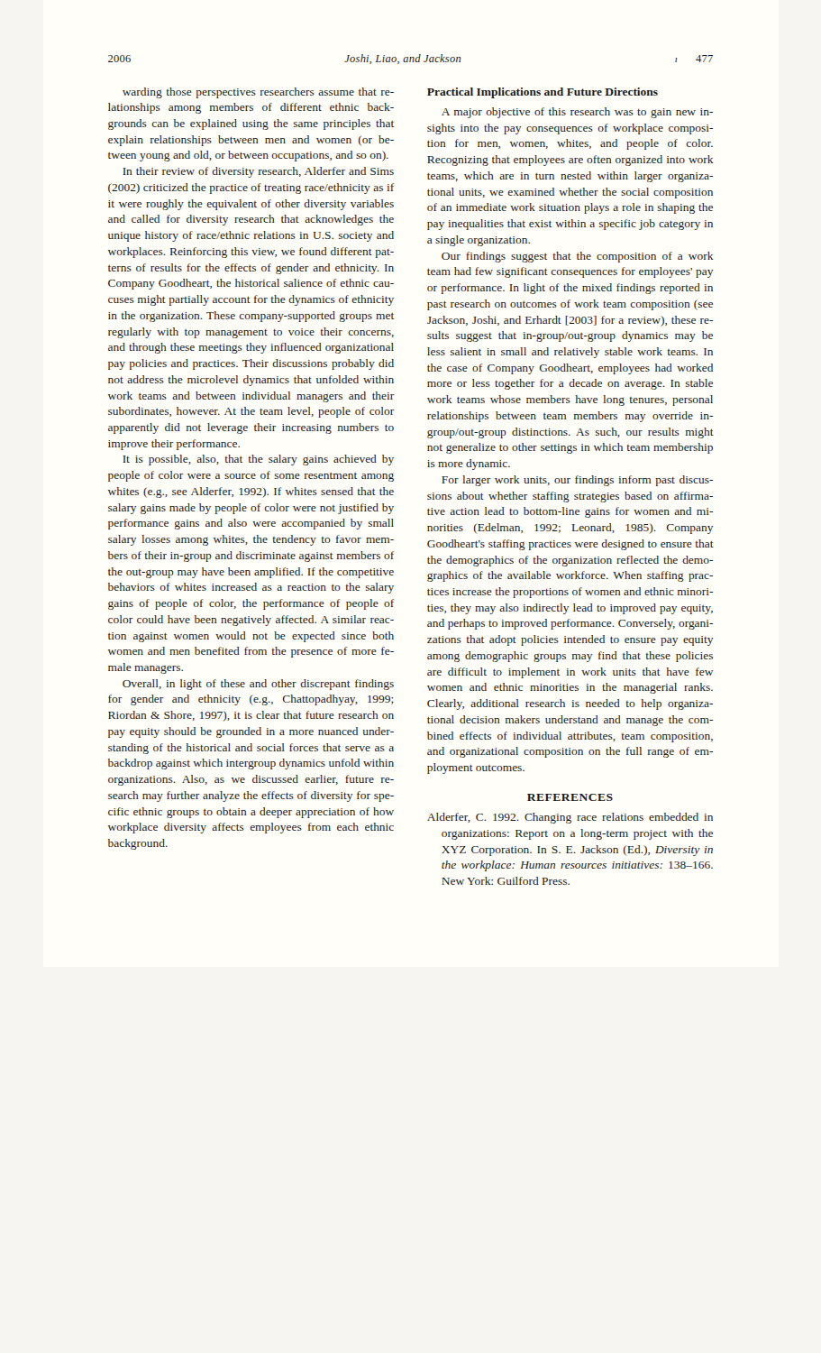2006 Joshi, Liao, and Jackson ı 477
warding those perspectives researchers assume that relationships among members of different ethnic backgrounds can be explained using the same principles that explain relationships between men and women (or between young and old, or between occupations, and so on).
In their review of diversity research, Alderfer and Sims (2002) criticized the practice of treating race/ethnicity as if it were roughly the equivalent of other diversity variables and called for diversity research that acknowledges the unique history of race/ethnic relations in U.S. society and workplaces. Reinforcing this view, we found different patterns of results for the effects of gender and ethnicity. In Company Goodheart, the historical salience of ethnic caucuses might partially account for the dynamics of ethnicity in the organization. These company-supported groups met regularly with top management to voice their concerns, and through these meetings they influenced organizational pay policies and practices. Their discussions probably did not address the microlevel dynamics that unfolded within work teams and between individual managers and their subordinates, however. At the team level, people of color apparently did not leverage their increasing numbers to improve their performance.
It is possible, also, that the salary gains achieved by people of color were a source of some resentment among whites (e.g., see Alderfer, 1992). If whites sensed that the salary gains made by people of color were not justified by performance gains and also were accompanied by small salary losses among whites, the tendency to favor members of their in-group and discriminate against members of the out-group may have been amplified. If the competitive behaviors of whites increased as a reaction to the salary gains of people of color, the performance of people of color could have been negatively affected. A similar reaction against women would not be expected since both women and men benefited from the presence of more female managers.
Overall, in light of these and other discrepant findings for gender and ethnicity (e.g., Chattopadhyay, 1999; Riordan & Shore, 1997), it is clear that future research on pay equity should be grounded in a more nuanced understanding of the historical and social forces that serve as a backdrop against which intergroup dynamics unfold within organizations. Also, as we discussed earlier, future research may further analyze the effects of diversity for specific ethnic groups to obtain a deeper appreciation of how workplace diversity affects employees from each ethnic background.
Practical Implications and Future Directions
A major objective of this research was to gain new insights into the pay consequences of workplace composition for men, women, whites, and people of color. Recognizing that employees are often organized into work teams, which are in turn nested within larger organizational units, we examined whether the social composition of an immediate work situation plays a role in shaping the pay inequalities that exist within a specific job category in a single organization.
Our findings suggest that the composition of a work team had few significant consequences for employees' pay or performance. In light of the mixed findings reported in past research on outcomes of work team composition (see Jackson, Joshi, and Erhardt [2003] for a review), these results suggest that in-group/out-group dynamics may be less salient in small and relatively stable work teams. In the case of Company Goodheart, employees had worked more or less together for a decade on average. In stable work teams whose members have long tenures, personal relationships between team members may override in-group/out-group distinctions. As such, our results might not generalize to other settings in which team membership is more dynamic.
For larger work units, our findings inform past discussions about whether staffing strategies based on affirmative action lead to bottom-line gains for women and minorities (Edelman, 1992; Leonard, 1985). Company Goodheart's staffing practices were designed to ensure that the demographics of the organization reflected the demographics of the available workforce. When staffing practices increase the proportions of women and ethnic minorities, they may also indirectly lead to improved pay equity, and perhaps to improved performance. Conversely, organizations that adopt policies intended to ensure pay equity among demographic groups may find that these policies are difficult to implement in work units that have few women and ethnic minorities in the managerial ranks. Clearly, additional research is needed to help organizational decision makers understand and manage the combined effects of individual attributes, team composition, and organizational composition on the full range of employment outcomes.
REFERENCES
Alderfer, C. 1992. Changing race relations embedded in organizations: Report on a long-term project with the XYZ Corporation. In S. E. Jackson (Ed.), Diversity in the workplace: Human resources initiatives: 138–166. New York: Guilford Press.